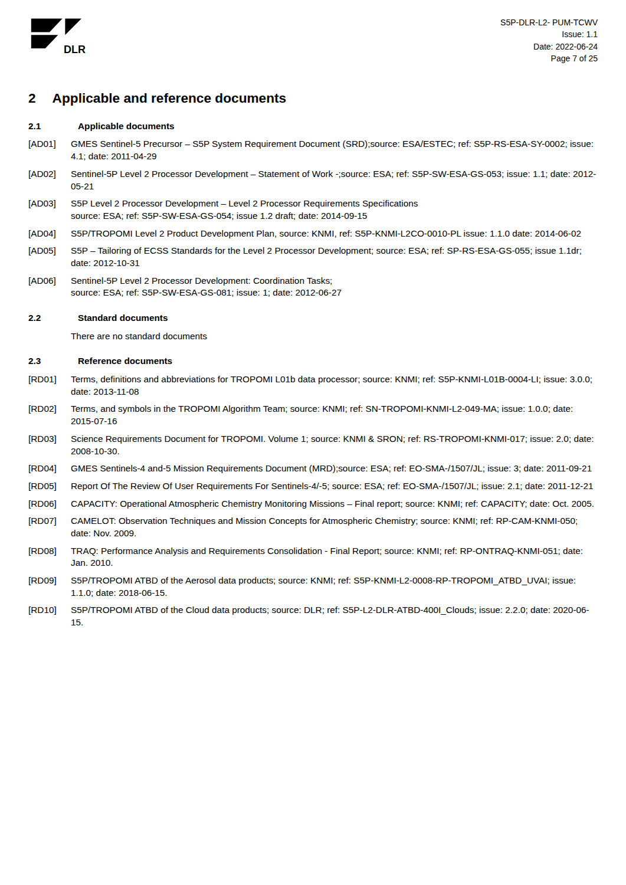DLR
S5P-DLR-L2- PUM-TCWV
Issue: 1.1
Date: 2022-06-24
Page 7 of 25
2 Applicable and reference documents
2.1 Applicable documents
[AD01]
GMES Sentinel-5 Precursor – S5P System Requirement Document (SRD);source: ESA/ESTEC; ref: S5P-RS-ESA-SY-0002; issue: 4.1; date: 2011-04-29
[AD02]
Sentinel-5P Level 2 Processor Development – Statement of Work -;source: ESA; ref: S5P-SW-ESA-GS-053; issue: 1.1; date: 2012-05-21
[AD03]
S5P Level 2 Processor Development – Level 2 Processor Requirements Specifications
source: ESA; ref: S5P-SW-ESA-GS-054; issue 1.2 draft; date: 2014-09-15
[AD04]
S5P/TROPOMI Level 2 Product Development Plan, source: KNMI, ref: S5P-KNMI-L2CO-0010-PL issue: 1.1.0 date: 2014-06-02
[AD05]
S5P – Tailoring of ECSS Standards for the Level 2 Processor Development; source: ESA; ref: SP-RS-ESA-GS-055; issue 1.1dr; date: 2012-10-31
[AD06]
Sentinel-5P Level 2 Processor Development: Coordination Tasks;
source: ESA; ref: S5P-SW-ESA-GS-081; issue: 1; date: 2012-06-27
2.2 Standard documents
There are no standard documents
2.3 Reference documents
[RD01]
Terms, definitions and abbreviations for TROPOMI L01b data processor; source: KNMI; ref: S5P-KNMI-L01B-0004-LI; issue: 3.0.0; date: 2013-11-08
[RD02]
Terms, and symbols in the TROPOMI Algorithm Team; source: KNMI; ref: SN-TROPOMI-KNMI-L2-049-MA; issue: 1.0.0; date: 2015-07-16
[RD03]
Science Requirements Document for TROPOMI. Volume 1; source: KNMI & SRON; ref: RS-TROPOMI-KNMI-017; issue: 2.0; date: 2008-10-30.
[RD04]
GMES Sentinels-4 and-5 Mission Requirements Document (MRD);source: ESA; ref: EO-SMA-/1507/JL; issue: 3; date: 2011-09-21
[RD05]
Report Of The Review Of User Requirements For Sentinels-4/-5; source: ESA; ref: EO-SMA-/1507/JL; issue: 2.1; date: 2011-12-21
[RD06]
CAPACITY: Operational Atmospheric Chemistry Monitoring Missions – Final report; source: KNMI; ref: CAPACITY; date: Oct. 2005.
[RD07]
CAMELOT: Observation Techniques and Mission Concepts for Atmospheric Chemistry; source: KNMI; ref: RP-CAM-KNMI-050; date: Nov. 2009.
[RD08]
TRAQ: Performance Analysis and Requirements Consolidation - Final Report; source: KNMI; ref: RP-ONTRAQ-KNMI-051; date: Jan. 2010.
[RD09]
S5P/TROPOMI ATBD of the Aerosol data products; source: KNMI; ref: S5P-KNMI-L2-0008-RP-TROPOMI_ATBD_UVAI; issue: 1.1.0; date: 2018-06-15.
[RD10]
S5P/TROPOMI ATBD of the Cloud data products; source: DLR; ref: S5P-L2-DLR-ATBD-400I_Clouds; issue: 2.2.0; date: 2020-06-15.